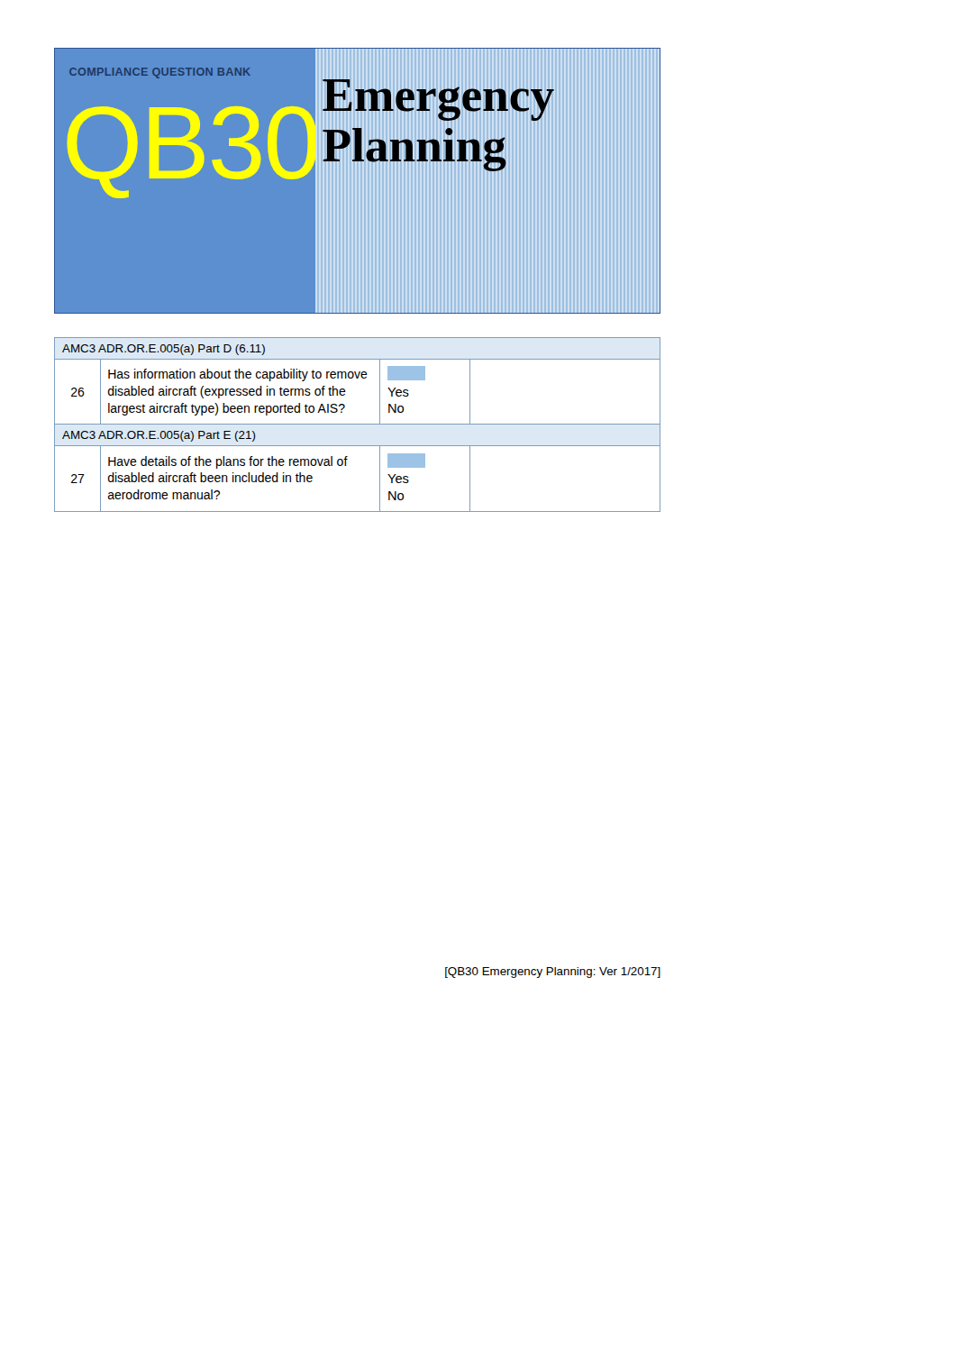COMPLIANCE QUESTION BANK
QB30
Emergency
Planning
| AMC3 ADR.OR.E.005(a) Part D (6.11) |
| 26 | Has information about the capability to remove disabled aircraft (expressed in terms of the largest aircraft type) been reported to AIS? | Yes No | |
| AMC3 ADR.OR.E.005(a) Part E (21) |
| 27 | Have details of the plans for the removal of disabled aircraft been included in the aerodrome manual? | Yes No | |
[QB30 Emergency Planning: Ver 1/2017]